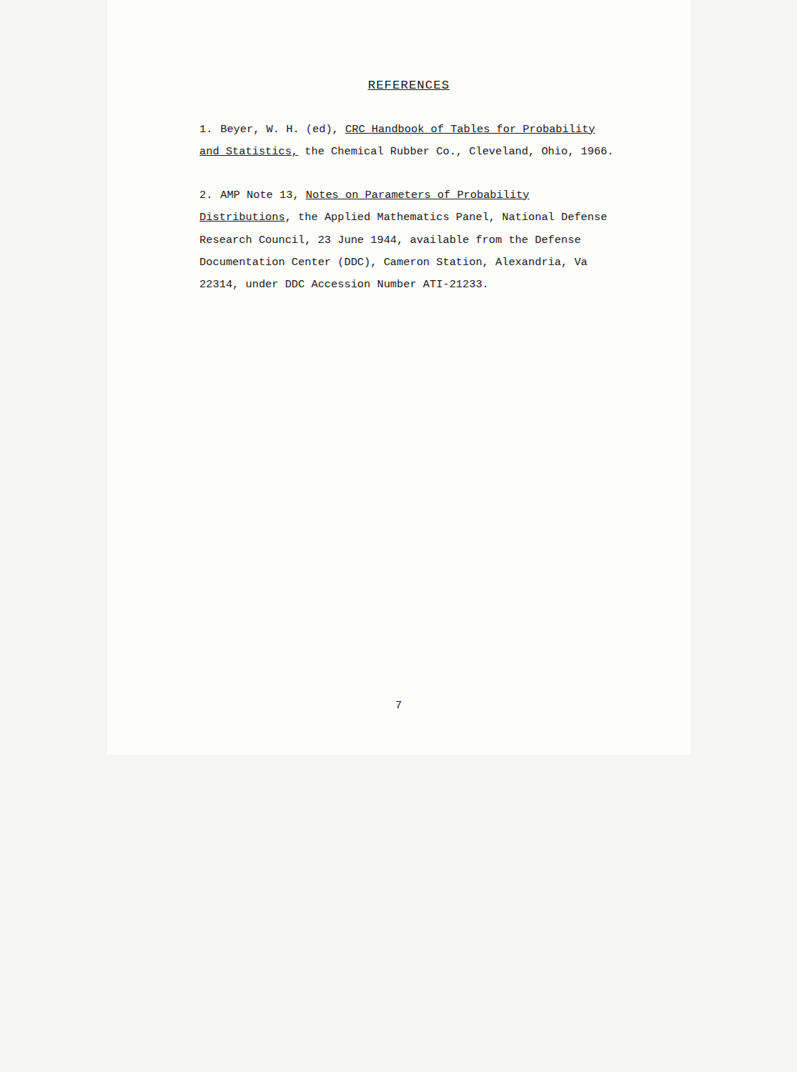REFERENCES
1. Beyer, W. H. (ed), CRC Handbook of Tables for Probability and Statistics, the Chemical Rubber Co., Cleveland, Ohio, 1966.
2. AMP Note 13, Notes on Parameters of Probability Distributions, the Applied Mathematics Panel, National Defense Research Council, 23 June 1944, available from the Defense Documentation Center (DDC), Cameron Station, Alexandria, Va 22314, under DDC Accession Number ATI‑21233.
7